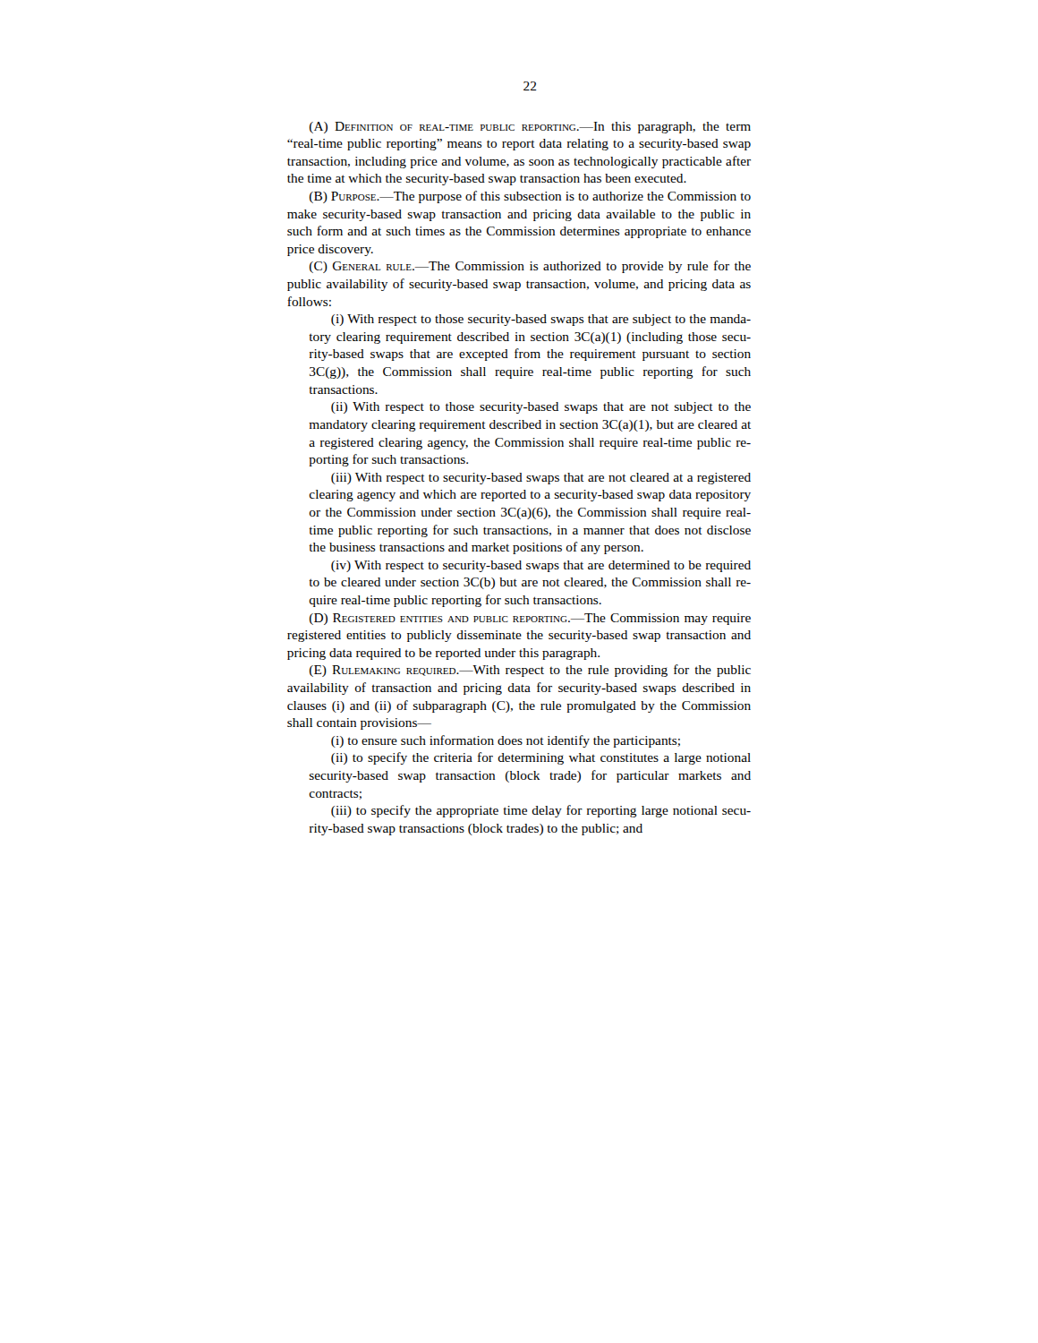22
(A) Definition of real-time public reporting.—In this paragraph, the term “real-time public reporting” means to report data relating to a security-based swap transaction, including price and volume, as soon as technologically practicable after the time at which the security-based swap transaction has been executed.
(B) Purpose.—The purpose of this subsection is to authorize the Commission to make security-based swap transaction and pricing data available to the public in such form and at such times as the Commission determines appropriate to enhance price discovery.
(C) General rule.—The Commission is authorized to provide by rule for the public availability of security-based swap transaction, volume, and pricing data as follows:
(i) With respect to those security-based swaps that are subject to the mandatory clearing requirement described in section 3C(a)(1) (including those security-based swaps that are excepted from the requirement pursuant to section 3C(g)), the Commission shall require real-time public reporting for such transactions.
(ii) With respect to those security-based swaps that are not subject to the mandatory clearing requirement described in section 3C(a)(1), but are cleared at a registered clearing agency, the Commission shall require real-time public reporting for such transactions.
(iii) With respect to security-based swaps that are not cleared at a registered clearing agency and which are reported to a security-based swap data repository or the Commission under section 3C(a)(6), the Commission shall require real-time public reporting for such transactions, in a manner that does not disclose the business transactions and market positions of any person.
(iv) With respect to security-based swaps that are determined to be required to be cleared under section 3C(b) but are not cleared, the Commission shall require real-time public reporting for such transactions.
(D) Registered entities and public reporting.—The Commission may require registered entities to publicly disseminate the security-based swap transaction and pricing data required to be reported under this paragraph.
(E) Rulemaking required.—With respect to the rule providing for the public availability of transaction and pricing data for security-based swaps described in clauses (i) and (ii) of subparagraph (C), the rule promulgated by the Commission shall contain provisions—
(i) to ensure such information does not identify the participants;
(ii) to specify the criteria for determining what constitutes a large notional security-based swap transaction (block trade) for particular markets and contracts;
(iii) to specify the appropriate time delay for reporting large notional security-based swap transactions (block trades) to the public; and